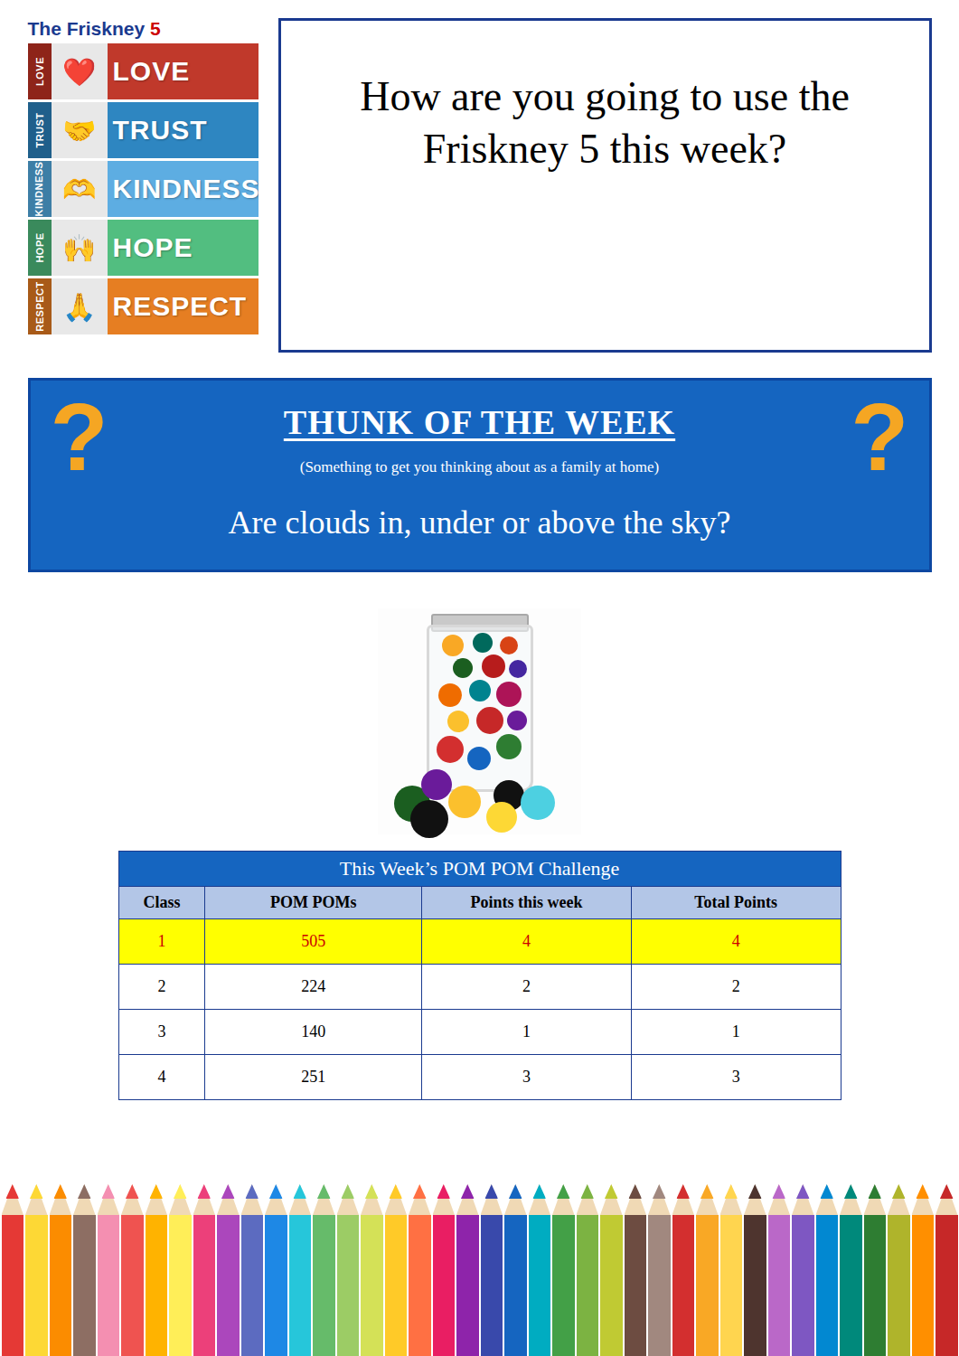The Friskney 5
LOVE
❤️
LOVE
TRUST
🤝
TRUST
KINDNESS
🫶
KINDNESS
HOPE
🙌
HOPE
RESPECT
🙏
RESPECT
How are you going to use the Friskney 5 this week?
?
?
THUNK OF THE WEEK
(Something to get you thinking about as a family at home)
Are clouds in, under or above the sky?
This Week’s POM POM Challenge
| Class | POM POMs | Points this week | Total Points |
| --- | --- | --- | --- |
| 1 | 505 | 4 | 4 |
| 2 | 224 | 2 | 2 |
| 3 | 140 | 1 | 1 |
| 4 | 251 | 3 | 3 |